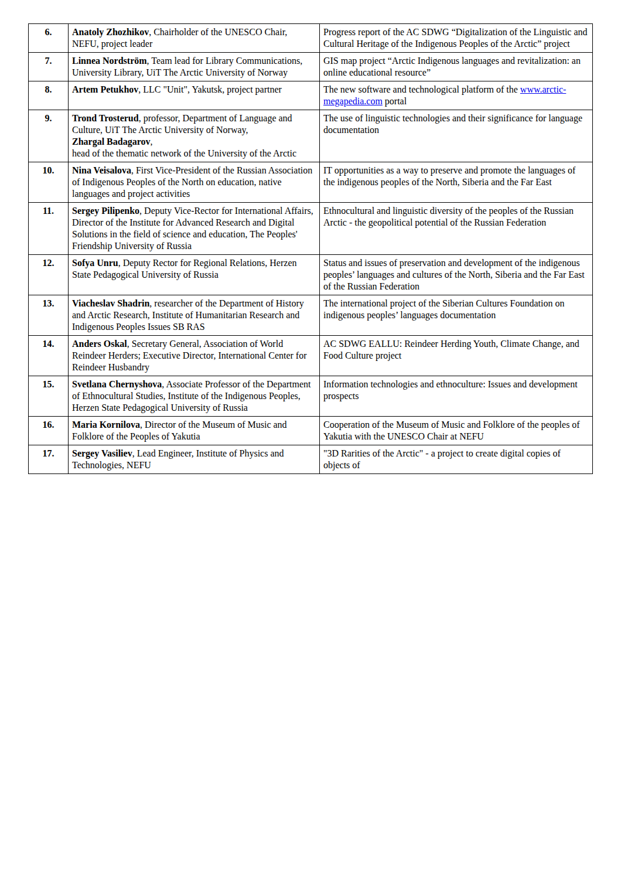| 6. | Anatoly Zhozhikov , Chairholder of the UNESCO Chair, NEFU, project leader | Progress report of the AC SDWG “Digitalization of the Linguistic and Cultural Heritage of the Indigenous Peoples of the Arctic” project |
| 7. | Linnea Nordström , Team lead for Library Communications, University Library, UiT The Arctic University of Norway | GIS map project “Arctic Indigenous languages and revitalization: an online educational resource” |
| 8. | Artem Petukhov , LLC "Unit", Yakutsk, project partner | The new software and technological platform of the www.arctic-megapedia.com portal |
| 9. | Trond Trosterud , professor, Department of Language and Culture, UiT The Arctic University of Norway, Zhargal Badagarov , head of the thematic network of the University of the Arctic | The use of linguistic technologies and their significance for language documentation |
| 10. | Nina Veisalova , First Vice-President of the Russian Association of Indigenous Peoples of the North on education, native languages and project activities | IT opportunities as a way to preserve and promote the languages of the indigenous peoples of the North, Siberia and the Far East |
| 11. | Sergey Pilipenko , Deputy Vice-Rector for International Affairs, Director of the Institute for Advanced Research and Digital Solutions in the field of science and education, The Peoples' Friendship University of Russia | Ethnocultural and linguistic diversity of the peoples of the Russian Arctic - the geopolitical potential of the Russian Federation |
| 12. | Sofya Unru , Deputy Rector for Regional Relations, Herzen State Pedagogical University of Russia | Status and issues of preservation and development of the indigenous peoples’ languages and cultures of the North, Siberia and the Far East of the Russian Federation |
| 13. | Viacheslav Shadrin , researcher of the Department of History and Arctic Research, Institute of Humanitarian Research and Indigenous Peoples Issues SB RAS | The international project of the Siberian Cultures Foundation on indigenous peoples’ languages documentation |
| 14. | Anders Oskal , Secretary General, Association of World Reindeer Herders; Executive Director, International Center for Reindeer Husbandry | AC SDWG EALLU: Reindeer Herding Youth, Climate Change, and Food Culture project |
| 15. | Svetlana Chernyshova , Associate Professor of the Department of Ethnocultural Studies, Institute of the Indigenous Peoples, Herzen State Pedagogical University of Russia | Information technologies and ethnoculture: Issues and development prospects |
| 16. | Maria Kornilova , Director of the Museum of Music and Folklore of the Peoples of Yakutia | Cooperation of the Museum of Music and Folklore of the peoples of Yakutia with the UNESCO Chair at NEFU |
| 17. | Sergey Vasiliev , Lead Engineer, Institute of Physics and Technologies, NEFU | "3D Rarities of the Arctic" - a project to create digital copies of objects of |